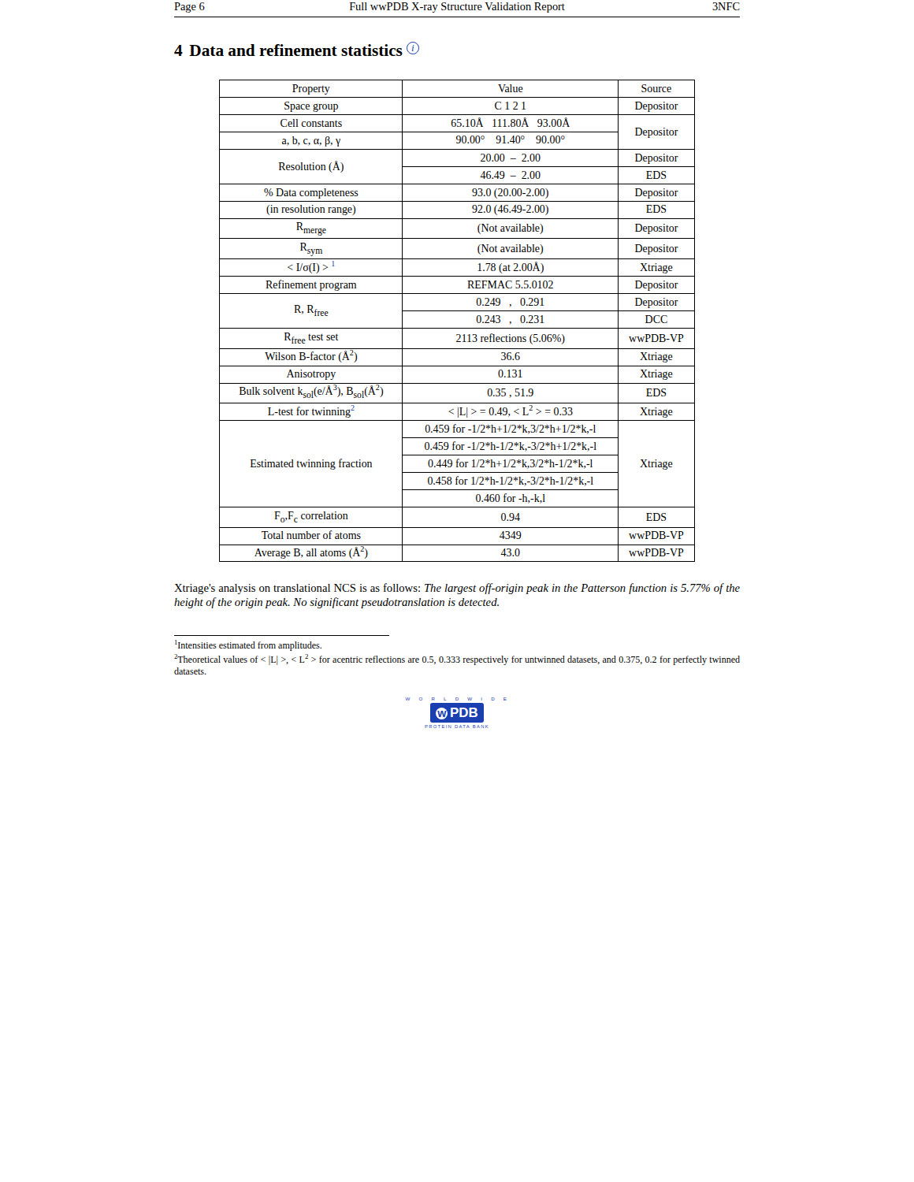Page 6
Full wwPDB X-ray Structure Validation Report
3NFC
4 Data and refinement statisticsi
| Property | Value | Source |
| --- | --- | --- |
| Space group | C 1 2 1 | Depositor |
| Cell constants | 65.10Å 111.80Å 93.00Å | Depositor |
| a, b, c, α, β, γ | 90.00° 91.40° 90.00° |
| Resolution (Å) | 20.00 – 2.00 | Depositor |
| 46.49 – 2.00 | EDS |
| % Data completeness | 93.0 (20.00-2.00) | Depositor |
| (in resolution range) | 92.0 (46.49-2.00) | EDS |
| R merge | (Not available) | Depositor |
| R sym | (Not available) | Depositor |
| < I/σ(I) > 1 | 1.78 (at 2.00Å) | Xtriage |
| Refinement program | REFMAC 5.5.0102 | Depositor |
| R, R free | 0.249 , 0.291 | Depositor |
| 0.243 , 0.231 | DCC |
| R free test set | 2113 reflections (5.06%) | wwPDB-VP |
| Wilson B-factor (Å 2 ) | 36.6 | Xtriage |
| Anisotropy | 0.131 | Xtriage |
| Bulk solvent k sol (e/Å 3 ), B sol (Å 2 ) | 0.35 , 51.9 | EDS |
| L-test for twinning 2 | < /L/ > = 0.49, < L 2 > = 0.33 | Xtriage |
| Estimated twinning fraction | 0.459 for -1/2*h+1/2*k,3/2*h+1/2*k,-l | Xtriage |
| 0.459 for -1/2*h-1/2*k,-3/2*h+1/2*k,-l |
| 0.449 for 1/2*h+1/2*k,3/2*h-1/2*k,-l |
| 0.458 for 1/2*h-1/2*k,-3/2*h-1/2*k,-l |
| 0.460 for -h,-k,l |
| F o ,F c correlation | 0.94 | EDS |
| Total number of atoms | 4349 | wwPDB-VP |
| Average B, all atoms (Å 2 ) | 43.0 | wwPDB-VP |
Xtriage's analysis on translational NCS is as follows: The largest off-origin peak in the Patterson function is 5.77% of the height of the origin peak. No significant pseudotranslation is detected.
1Intensities estimated from amplitudes.
2Theoretical values of < |L| >, < L2 > for acentric reflections are 0.5, 0.333 respectively for untwinned datasets, and 0.375, 0.2 for perfectly twinned datasets.
W O R L D W I D E
w PDB
PROTEIN DATA BANK